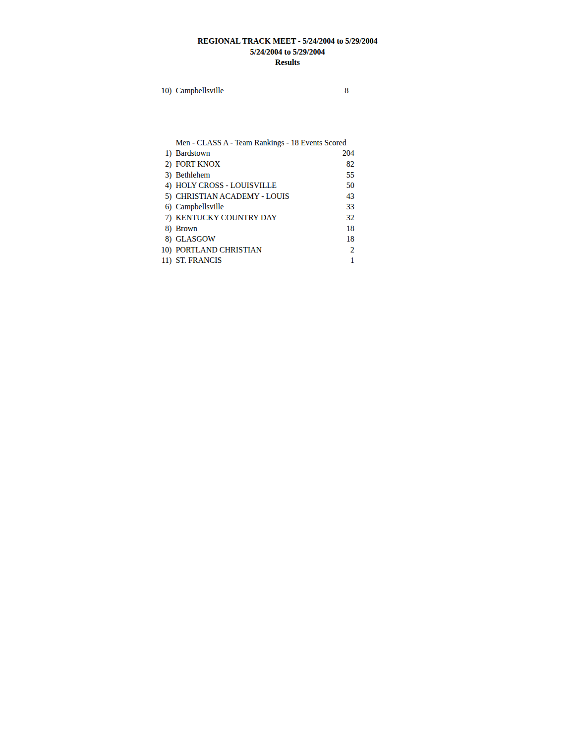REGIONAL TRACK MEET - 5/24/2004 to 5/29/2004
5/24/2004 to 5/29/2004
Results
| 10) | Campbellsville | 8 |
| | Men - CLASS A - Team Rankings - 18 Events Scored |
| 1) | Bardstown | 204 |
| 2) | FORT KNOX | 82 |
| 3) | Bethlehem | 55 |
| 4) | HOLY CROSS - LOUISVILLE | 50 |
| 5) | CHRISTIAN ACADEMY - LOUIS | 43 |
| 6) | Campbellsville | 33 |
| 7) | KENTUCKY COUNTRY DAY | 32 |
| 8) | Brown | 18 |
| 8) | GLASGOW | 18 |
| 10) | PORTLAND CHRISTIAN | 2 |
| 11) | ST. FRANCIS | 1 |